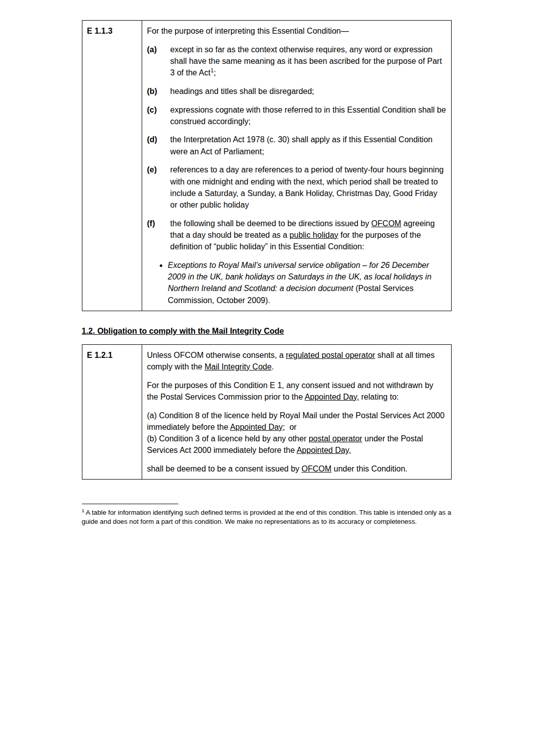| E 1.1.3 | For the purpose of interpreting this Essential Condition— (a) except in so far as the context otherwise requires, any word or expression shall have the same meaning as it has been ascribed for the purpose of Part 3 of the Act 1 ; (b) headings and titles shall be disregarded; (c) expressions cognate with those referred to in this Essential Condition shall be construed accordingly; (d) the Interpretation Act 1978 (c. 30) shall apply as if this Essential Condition were an Act of Parliament; (e) references to a day are references to a period of twenty-four hours beginning with one midnight and ending with the next, which period shall be treated to include a Saturday, a Sunday, a Bank Holiday, Christmas Day, Good Friday or other public holiday (f) the following shall be deemed to be directions issued by OFCOM agreeing that a day should be treated as a public holiday for the purposes of the definition of “public holiday” in this Essential Condition: Exceptions to Royal Mail’s universal service obligation – for 26 December 2009 in the UK, bank holidays on Saturdays in the UK, as local holidays in Northern Ireland and Scotland: a decision document (Postal Services Commission, October 2009). |
1.2. Obligation to comply with the Mail Integrity Code
| E 1.2.1 | Unless OFCOM otherwise consents, a regulated postal operator shall at all times comply with the Mail Integrity Code . For the purposes of this Condition E 1, any consent issued and not withdrawn by the Postal Services Commission prior to the Appointed Day, relating to: (a) Condition 8 of the licence held by Royal Mail under the Postal Services Act 2000 immediately before the Appointed Day; or (b) Condition 3 of a licence held by any other postal operator under the Postal Services Act 2000 immediately before the Appointed Day, shall be deemed to be a consent issued by OFCOM under this Condition. |
1 A table for information identifying such defined terms is provided at the end of this condition. This table is intended only as a guide and does not form a part of this condition. We make no representations as to its accuracy or completeness.